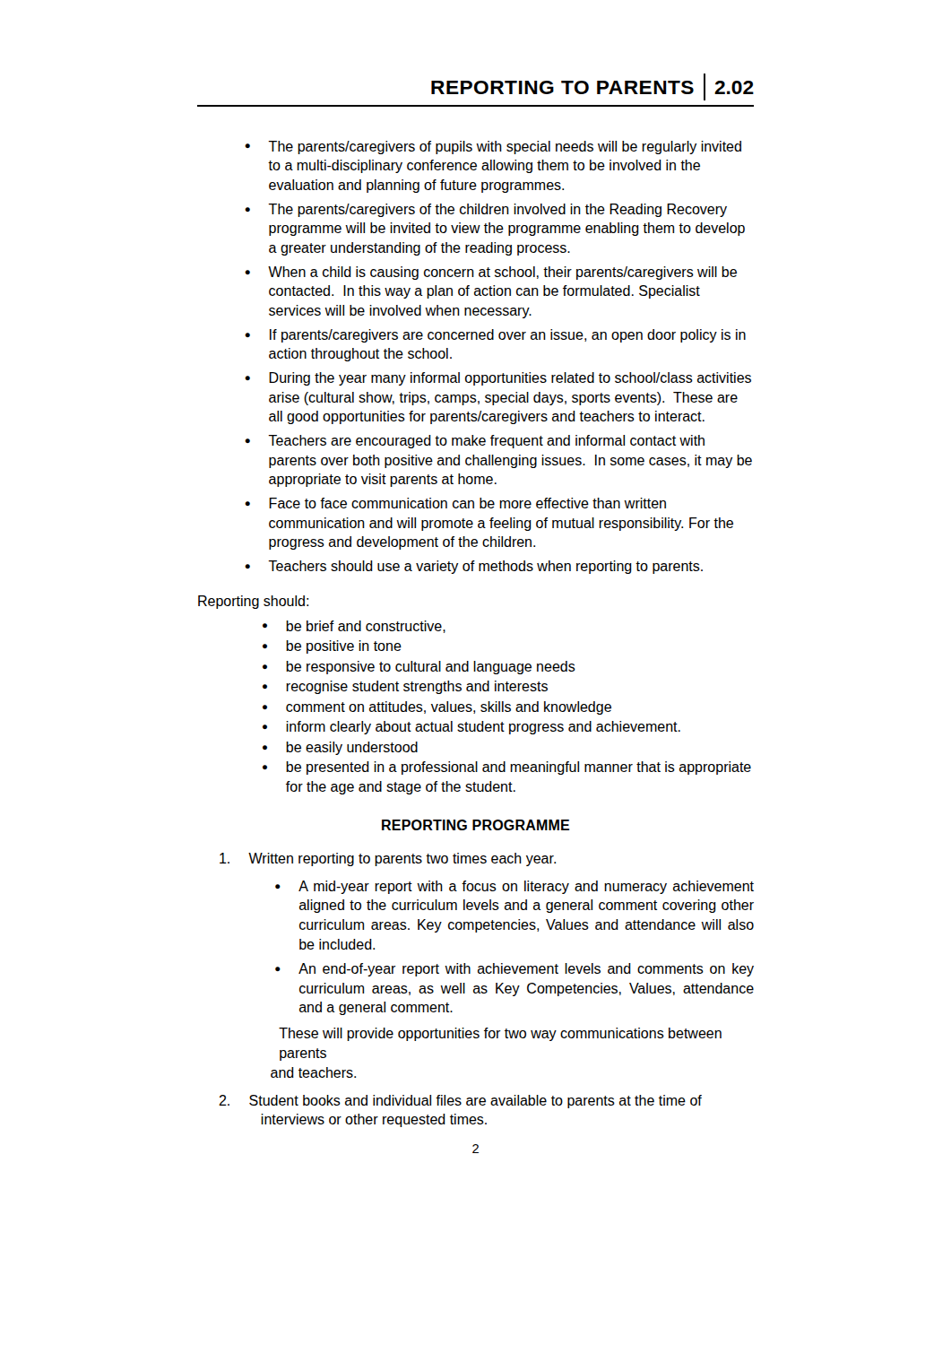Reporting to Parents
2.02
The parents/caregivers of pupils with special needs will be regularly invited to a multi-disciplinary conference allowing them to be involved in the evaluation and planning of future programmes.
The parents/caregivers of the children involved in the Reading Recovery programme will be invited to view the programme enabling them to develop a greater understanding of the reading process.
When a child is causing concern at school, their parents/caregivers will be contacted. In this way a plan of action can be formulated. Specialist services will be involved when necessary.
If parents/caregivers are concerned over an issue, an open door policy is in action throughout the school.
During the year many informal opportunities related to school/class activities arise (cultural show, trips, camps, special days, sports events). These are all good opportunities for parents/caregivers and teachers to interact.
Teachers are encouraged to make frequent and informal contact with parents over both positive and challenging issues. In some cases, it may be appropriate to visit parents at home.
Face to face communication can be more effective than written communication and will promote a feeling of mutual responsibility. For the progress and development of the children.
Teachers should use a variety of methods when reporting to parents.
Reporting should:
be brief and constructive,
be positive in tone
be responsive to cultural and language needs
recognise student strengths and interests
comment on attitudes, values, skills and knowledge
inform clearly about actual student progress and achievement.
be easily understood
be presented in a professional and meaningful manner that is appropriate for the age and stage of the student.
REPORTING PROGRAMME
Written reporting to parents two times each year.
A mid-year report with a focus on literacy and numeracy achievement aligned to the curriculum levels and a general comment covering other curriculum areas. Key competencies, Values and attendance will also be included.
An end-of-year report with achievement levels and comments on key curriculum areas, as well as Key Competencies, Values, attendance and a general comment.
These will provide opportunities for two way communications between parents and teachers.
Student books and individual files are available to parents at the time of
interviews or other requested times.
2